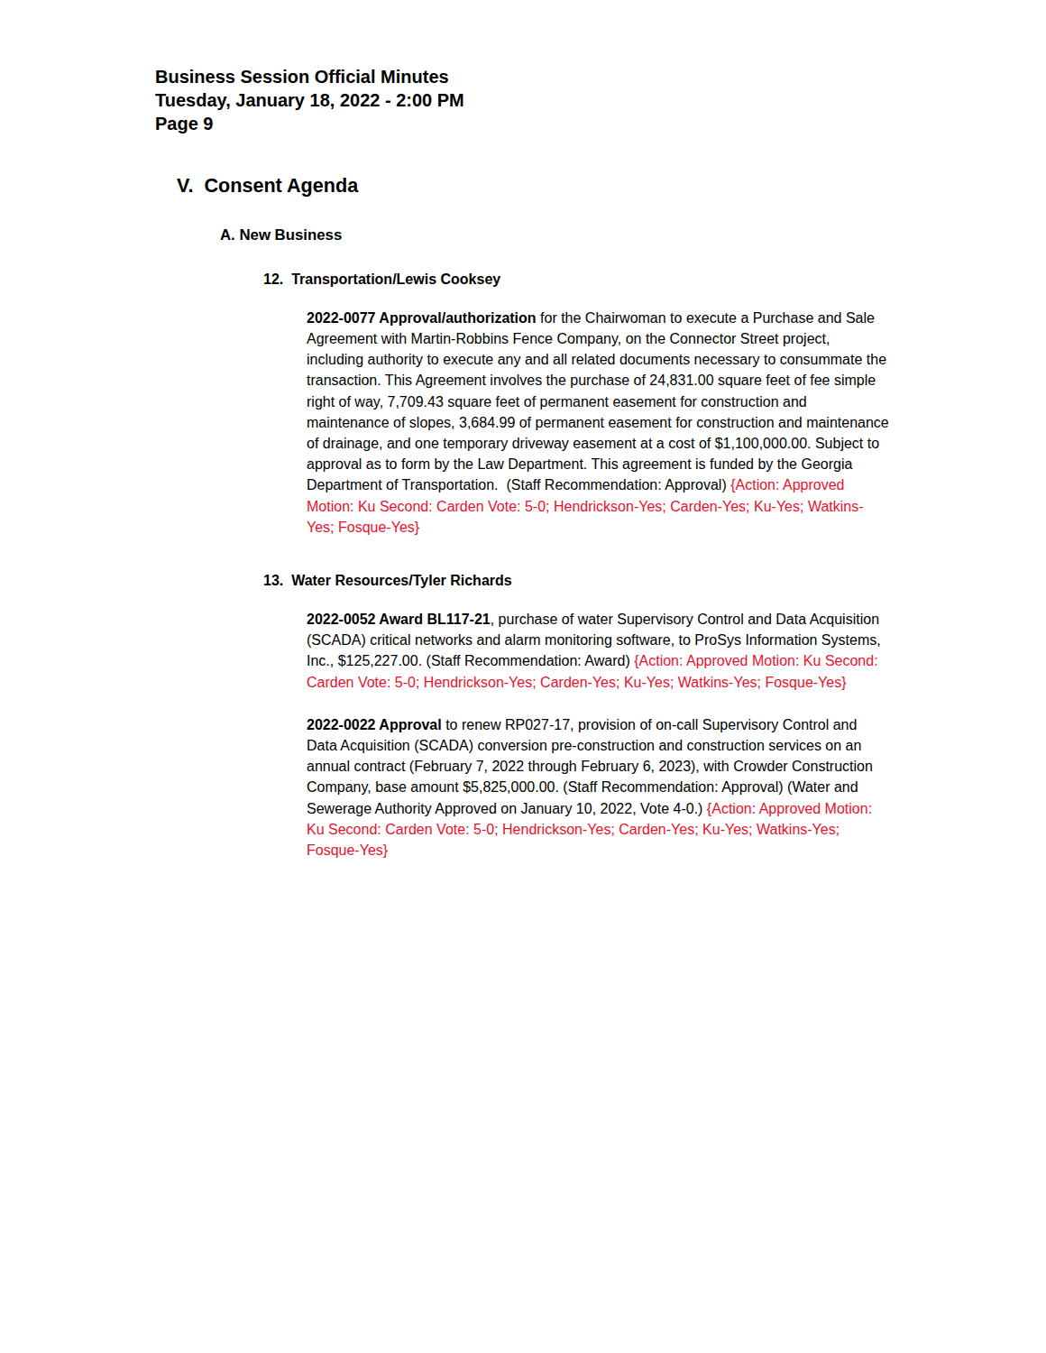Business Session Official Minutes
Tuesday, January 18, 2022 - 2:00 PM
Page 9
V. Consent Agenda
A. New Business
12. Transportation/Lewis Cooksey
2022-0077 Approval/authorization for the Chairwoman to execute a Purchase and Sale Agreement with Martin-Robbins Fence Company, on the Connector Street project, including authority to execute any and all related documents necessary to consummate the transaction. This Agreement involves the purchase of 24,831.00 square feet of fee simple right of way, 7,709.43 square feet of permanent easement for construction and maintenance of slopes, 3,684.99 of permanent easement for construction and maintenance of drainage, and one temporary driveway easement at a cost of $1,100,000.00. Subject to approval as to form by the Law Department. This agreement is funded by the Georgia Department of Transportation. (Staff Recommendation: Approval) {Action: Approved Motion: Ku Second: Carden Vote: 5-0; Hendrickson-Yes; Carden-Yes; Ku-Yes; Watkins-Yes; Fosque-Yes}
13. Water Resources/Tyler Richards
2022-0052 Award BL117-21, purchase of water Supervisory Control and Data Acquisition (SCADA) critical networks and alarm monitoring software, to ProSys Information Systems, Inc., $125,227.00. (Staff Recommendation: Award) {Action: Approved Motion: Ku Second: Carden Vote: 5-0; Hendrickson-Yes; Carden-Yes; Ku-Yes; Watkins-Yes; Fosque-Yes}
2022-0022 Approval to renew RP027-17, provision of on-call Supervisory Control and Data Acquisition (SCADA) conversion pre-construction and construction services on an annual contract (February 7, 2022 through February 6, 2023), with Crowder Construction Company, base amount $5,825,000.00. (Staff Recommendation: Approval) (Water and Sewerage Authority Approved on January 10, 2022, Vote 4-0.) {Action: Approved Motion: Ku Second: Carden Vote: 5-0; Hendrickson-Yes; Carden-Yes; Ku-Yes; Watkins-Yes; Fosque-Yes}